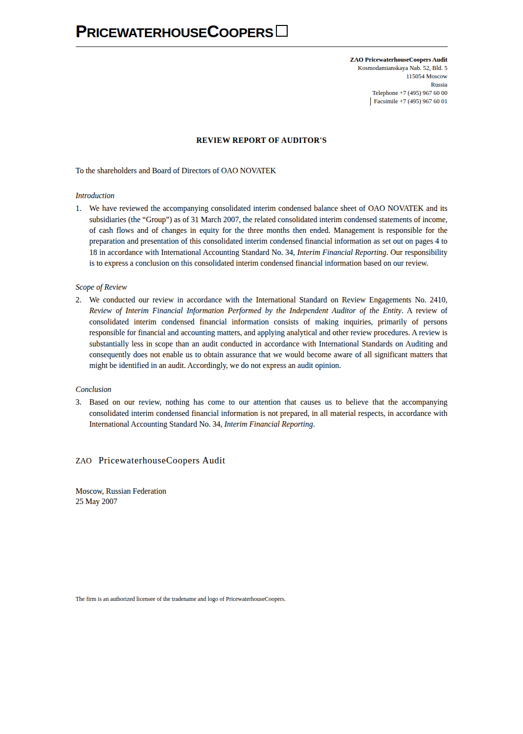PRICEWATERHOUSECOOPERS
ZAO PricewaterhouseCoopers Audit
Kosmodamianskaya Nab. 52, Bld. 5
115054 Moscow
Russia
Telephone +7 (495) 967 60 00
Facsimile +7 (495) 967 60 01
REVIEW REPORT OF AUDITOR'S
To the shareholders and Board of Directors of OAO NOVATEK
Introduction
1.
We have reviewed the accompanying consolidated interim condensed balance sheet of OAO NOVATEK and its subsidiaries (the “Group”) as of 31 March 2007, the related consolidated interim condensed statements of income, of cash flows and of changes in equity for the three months then ended. Management is responsible for the preparation and presentation of this consolidated interim condensed financial information as set out on pages 4 to 18 in accordance with International Accounting Standard No. 34, Interim Financial Reporting. Our responsibility is to express a conclusion on this consolidated interim condensed financial information based on our review.
Scope of Review
2.
We conducted our review in accordance with the International Standard on Review Engagements No. 2410, Review of Interim Financial Information Performed by the Independent Auditor of the Entity. A review of consolidated interim condensed financial information consists of making inquiries, primarily of persons responsible for financial and accounting matters, and applying analytical and other review procedures. A review is substantially less in scope than an audit conducted in accordance with International Standards on Auditing and consequently does not enable us to obtain assurance that we would become aware of all significant matters that might be identified in an audit. Accordingly, we do not express an audit opinion.
Conclusion
3.
Based on our review, nothing has come to our attention that causes us to believe that the accompanying consolidated interim condensed financial information is not prepared, in all material respects, in accordance with International Accounting Standard No. 34, Interim Financial Reporting.
ZAOPricewaterhouseCoopers Audit
Moscow, Russian Federation
25 May 2007
The firm is an authorized licensee of the tradename and logo of PricewaterhouseCoopers.